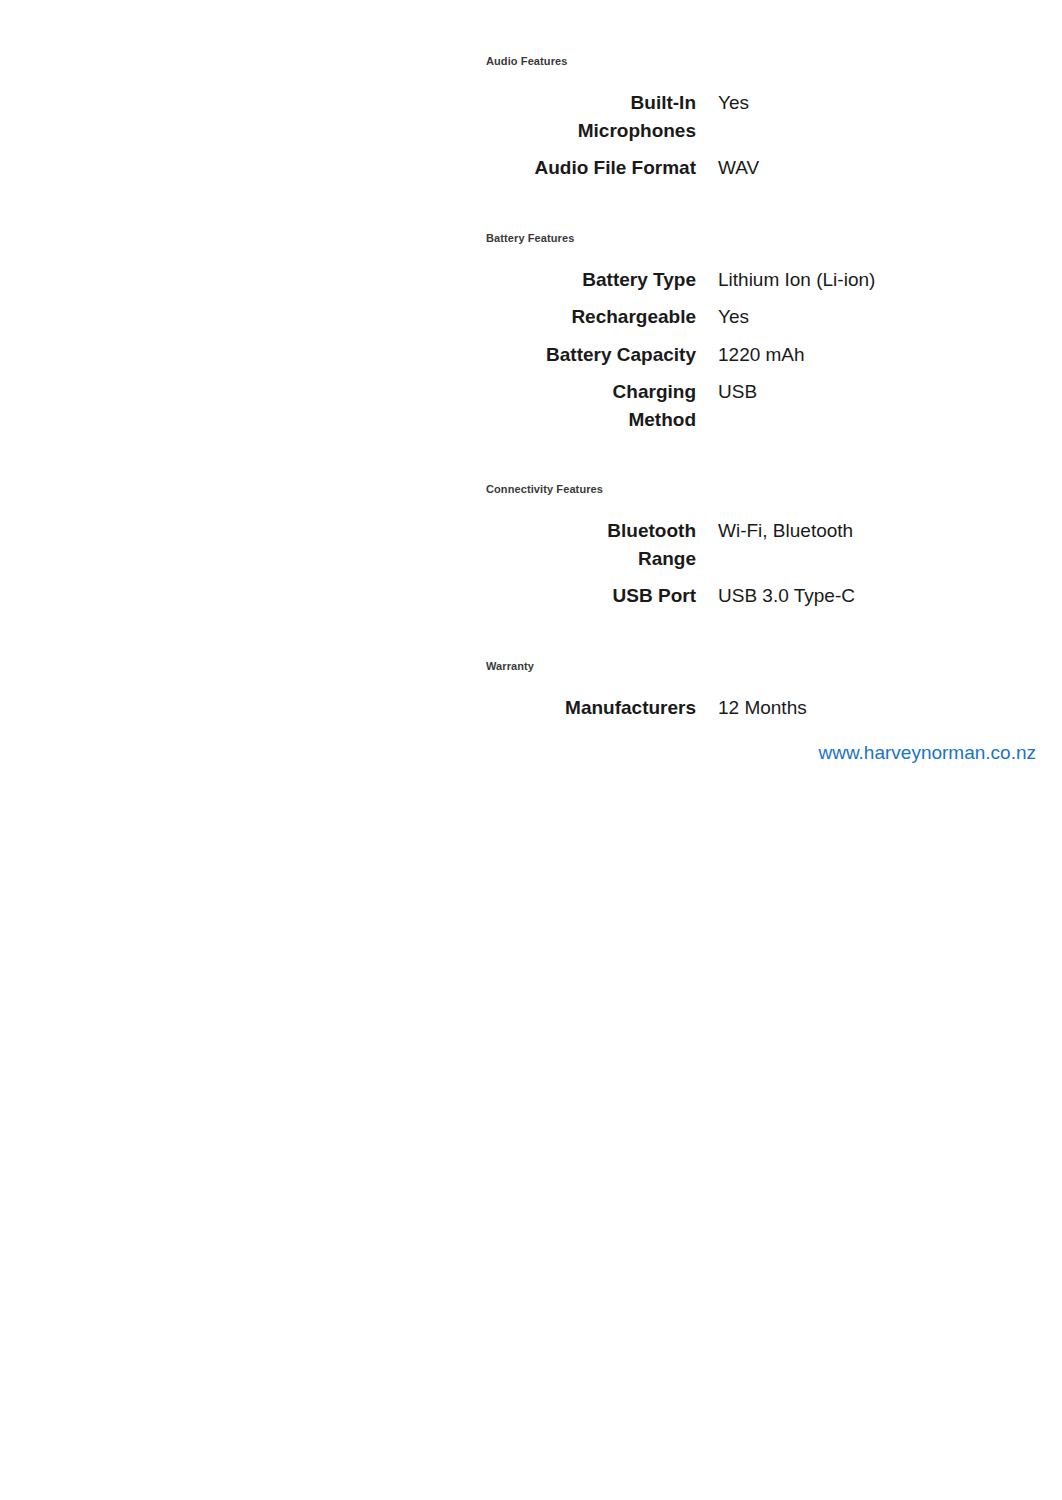Audio Features
| Built-In Microphones | Yes |
| Audio File Format | WAV |
Battery Features
| Battery Type | Lithium Ion (Li-ion) |
| Rechargeable | Yes |
| Battery Capacity | 1220 mAh |
| Charging Method | USB |
Connectivity Features
| Bluetooth Range | Wi-Fi, Bluetooth |
| USB Port | USB 3.0 Type-C |
Warranty
| Manufacturers | 12 Months |
www.harveynorman.co.nz